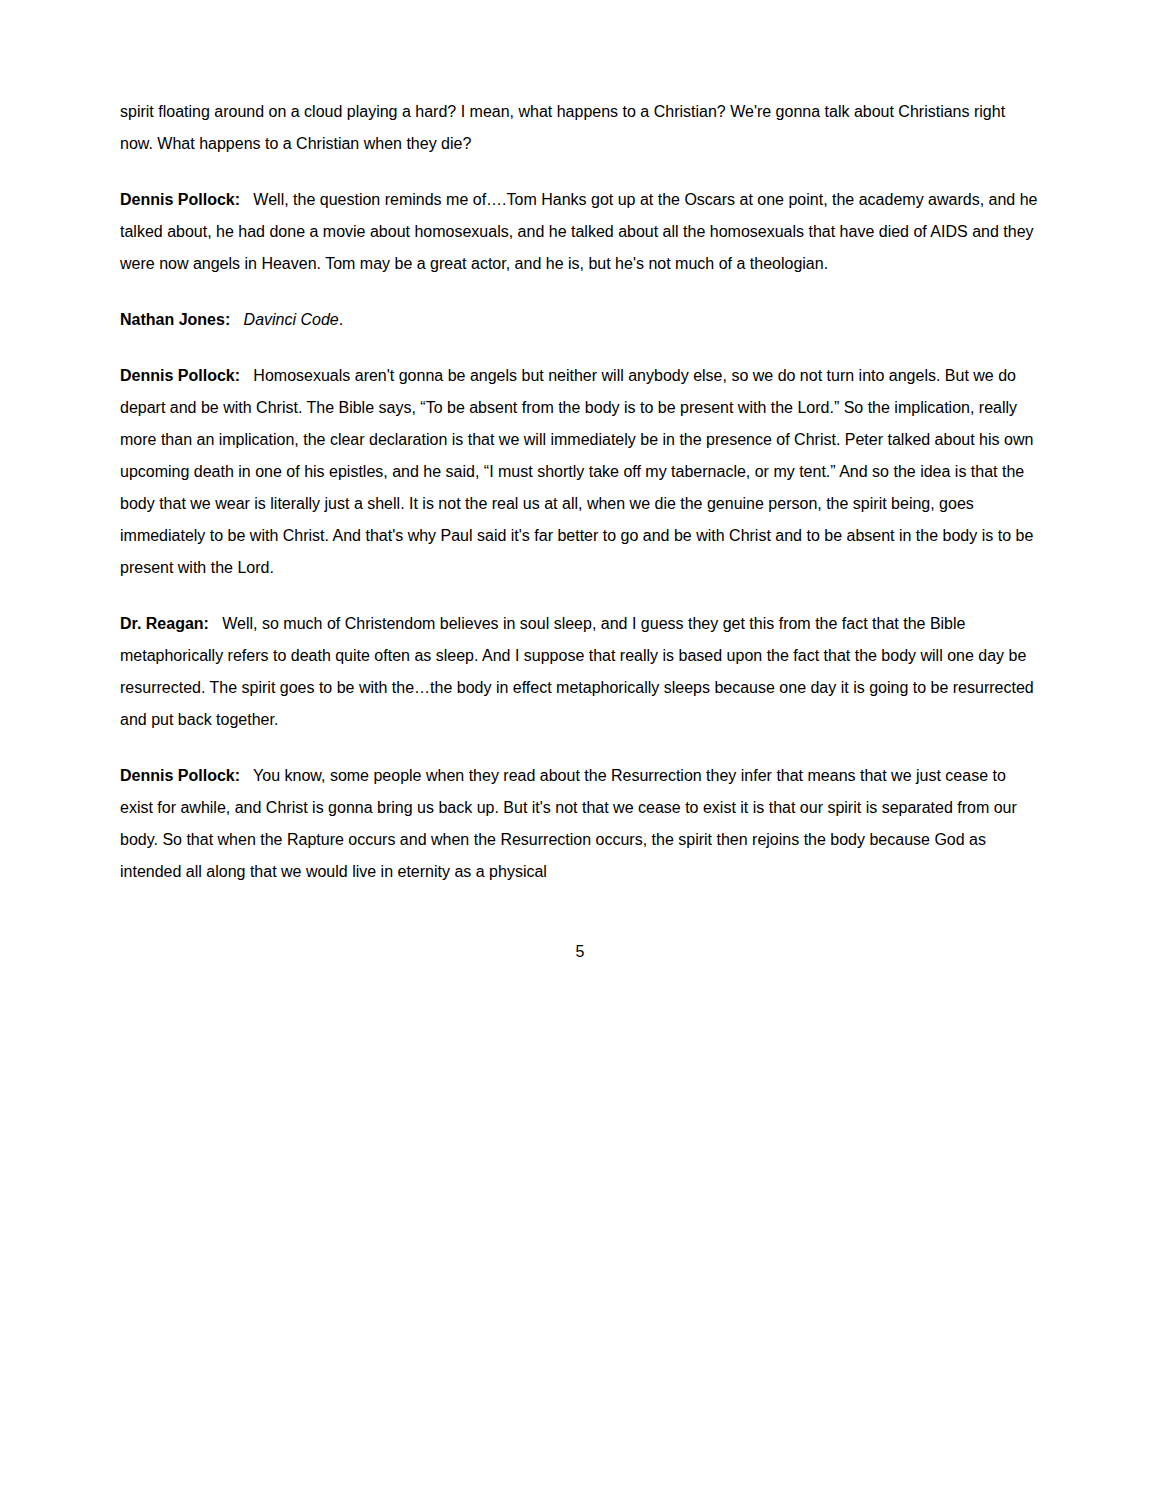spirit floating around on a cloud playing a hard? I mean, what happens to a Christian? We're gonna talk about Christians right now. What happens to a Christian when they die?
Dennis Pollock: Well, the question reminds me of….Tom Hanks got up at the Oscars at one point, the academy awards, and he talked about, he had done a movie about homosexuals, and he talked about all the homosexuals that have died of AIDS and they were now angels in Heaven. Tom may be a great actor, and he is, but he's not much of a theologian.
Nathan Jones: Davinci Code.
Dennis Pollock: Homosexuals aren't gonna be angels but neither will anybody else, so we do not turn into angels. But we do depart and be with Christ. The Bible says, “To be absent from the body is to be present with the Lord.” So the implication, really more than an implication, the clear declaration is that we will immediately be in the presence of Christ. Peter talked about his own upcoming death in one of his epistles, and he said, “I must shortly take off my tabernacle, or my tent.” And so the idea is that the body that we wear is literally just a shell. It is not the real us at all, when we die the genuine person, the spirit being, goes immediately to be with Christ. And that's why Paul said it's far better to go and be with Christ and to be absent in the body is to be present with the Lord.
Dr. Reagan: Well, so much of Christendom believes in soul sleep, and I guess they get this from the fact that the Bible metaphorically refers to death quite often as sleep. And I suppose that really is based upon the fact that the body will one day be resurrected. The spirit goes to be with the…the body in effect metaphorically sleeps because one day it is going to be resurrected and put back together.
Dennis Pollock: You know, some people when they read about the Resurrection they infer that means that we just cease to exist for awhile, and Christ is gonna bring us back up. But it's not that we cease to exist it is that our spirit is separated from our body. So that when the Rapture occurs and when the Resurrection occurs, the spirit then rejoins the body because God as intended all along that we would live in eternity as a physical
5